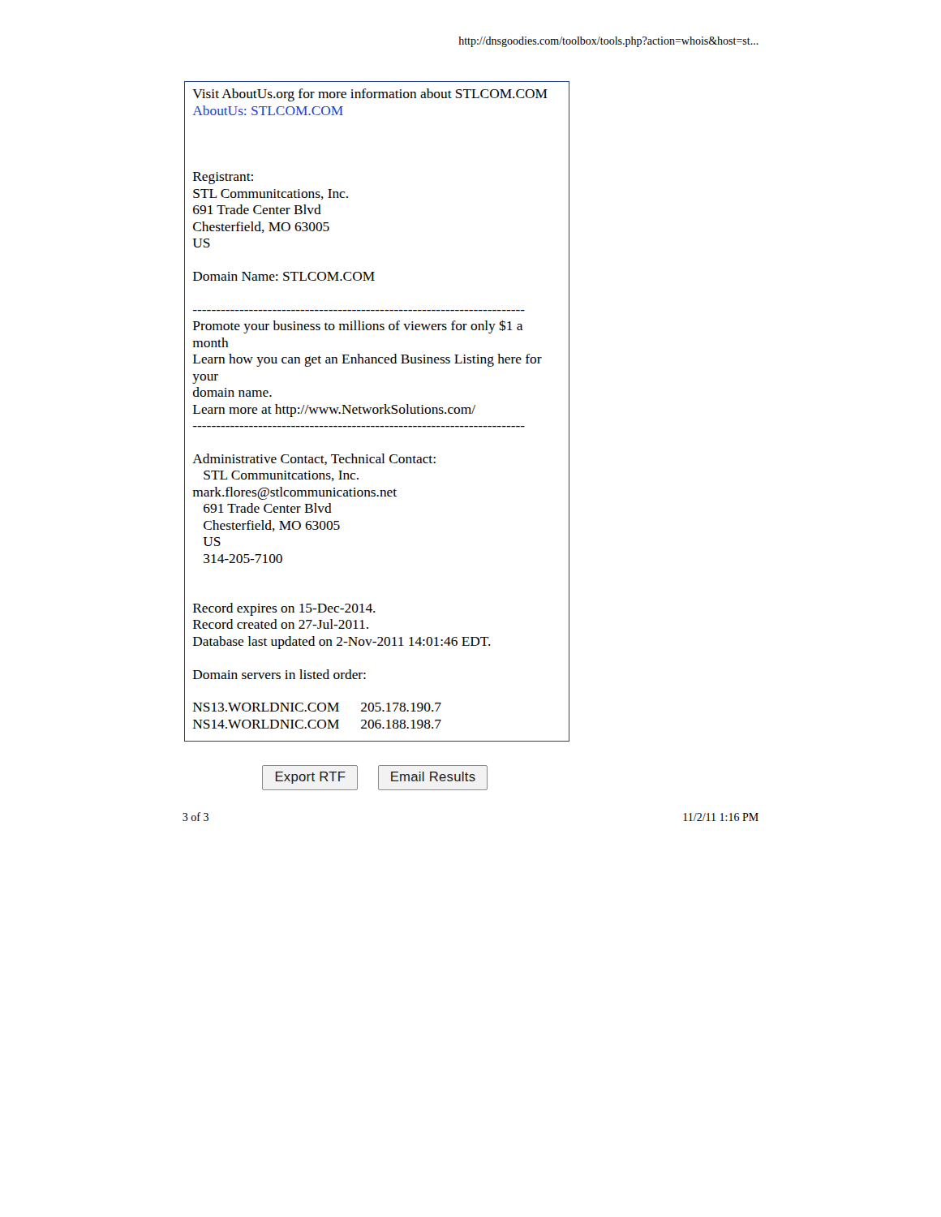http://dnsgoodies.com/toolbox/tools.php?action=whois&host=st...
Visit AboutUs.org for more information about STLCOM.COM
AboutUs: STLCOM.COM



Registrant:
STL Communitcations, Inc.
691 Trade Center Blvd
Chesterfield, MO 63005
US

Domain Name: STLCOM.COM

-----------------------------------------------------------------------
Promote your business to millions of viewers for only $1 a month
Learn how you can get an Enhanced Business Listing here for your
domain name.
Learn more at http://www.NetworkSolutions.com/
-----------------------------------------------------------------------

Administrative Contact, Technical Contact:
   STL Communitcations, Inc. mark.flores@stlcommunications.net
   691 Trade Center Blvd
   Chesterfield, MO 63005
   US
   314-205-7100


Record expires on 15-Dec-2014.
Record created on 27-Jul-2011.
Database last updated on 2-Nov-2011 14:01:46 EDT.

Domain servers in listed order:

NS13.WORLDNIC.COM      205.178.190.7
NS14.WORLDNIC.COM      206.188.198.7
Export RTF Email Results
3 of 3 11/2/11 1:16 PM